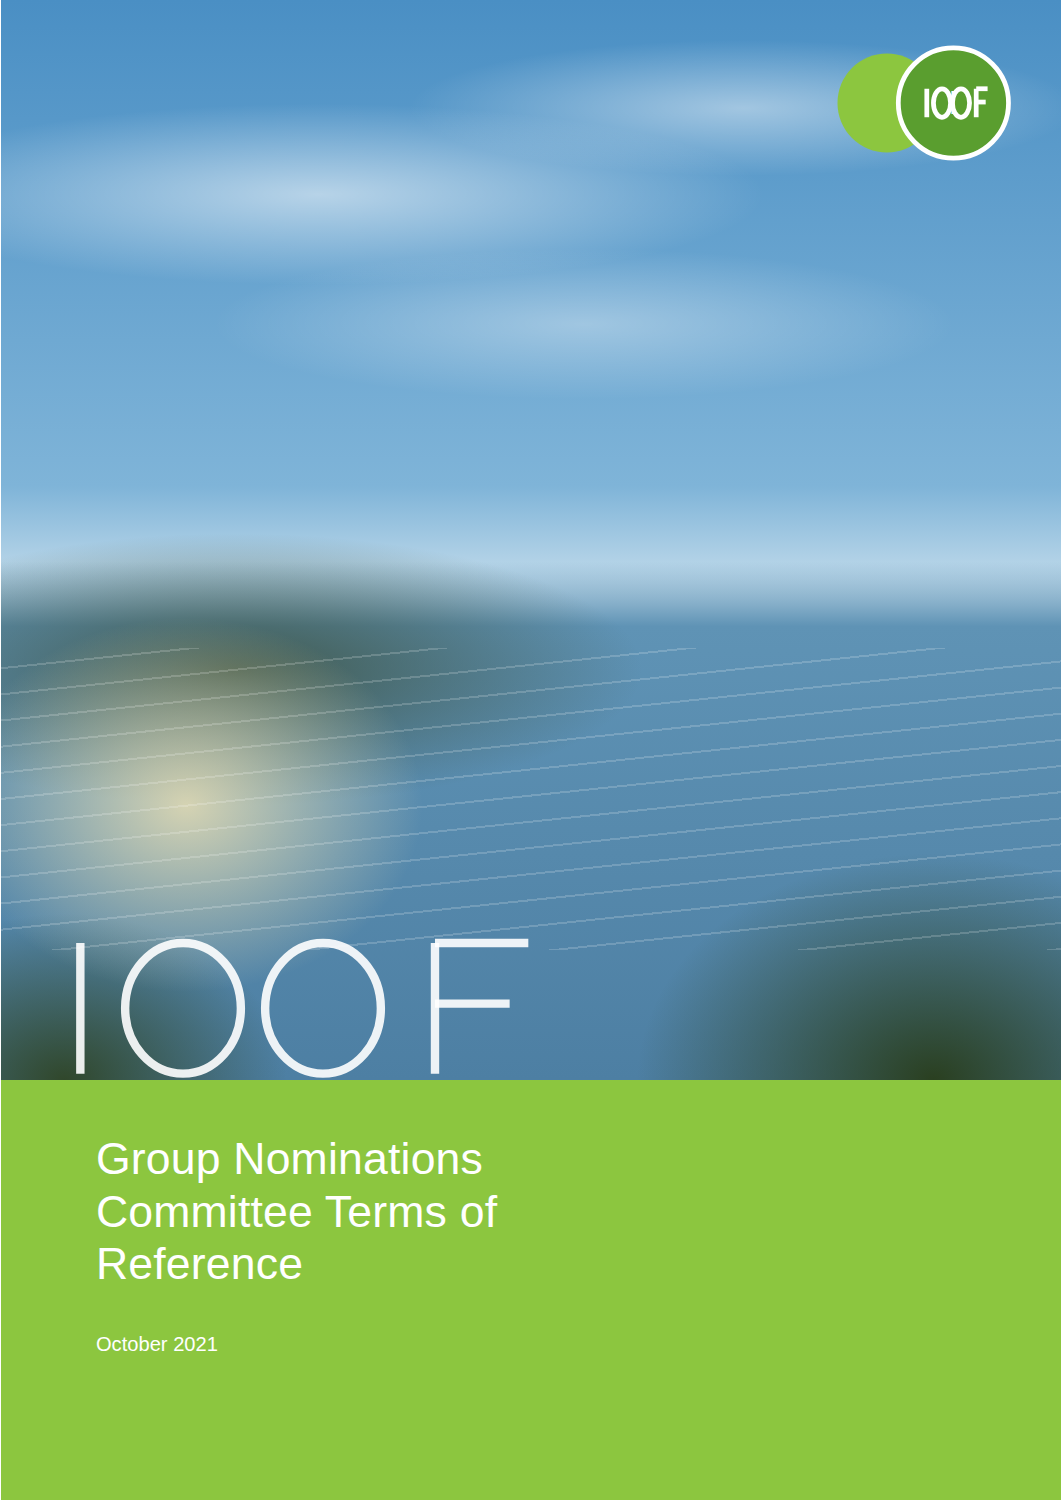I
Group Nominations Committee Terms of Reference
October 2021
Cover page of the IOOF Group Nominations Committee Terms of Reference, dated October 2021.